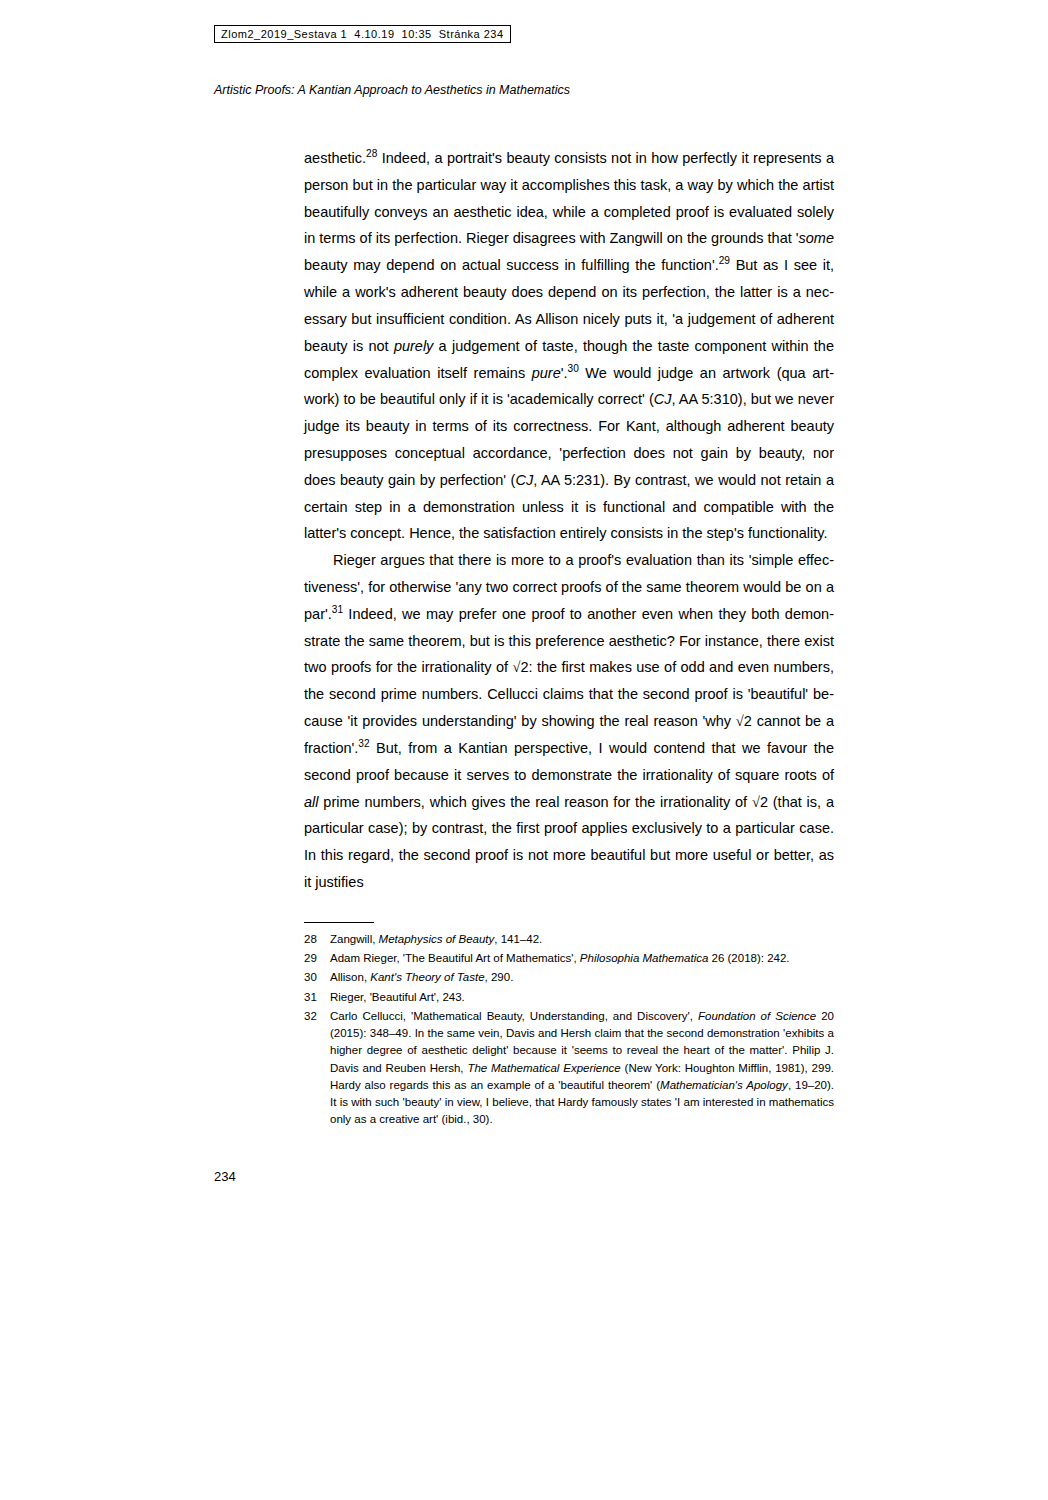Zlom2_2019_Sestava 1 4.10.19 10:35 Stránka 234
Artistic Proofs: A Kantian Approach to Aesthetics in Mathematics
aesthetic.28 Indeed, a portrait's beauty consists not in how perfectly it represents a person but in the particular way it accomplishes this task, a way by which the artist beautifully conveys an aesthetic idea, while a completed proof is evaluated solely in terms of its perfection. Rieger disagrees with Zangwill on the grounds that 'some beauty may depend on actual success in fulfilling the function'.29 But as I see it, while a work's adherent beauty does depend on its perfection, the latter is a necessary but insufficient condition. As Allison nicely puts it, 'a judgement of adherent beauty is not purely a judgement of taste, though the taste component within the complex evaluation itself remains pure'.30 We would judge an artwork (qua artwork) to be beautiful only if it is 'academically correct' (CJ, AA 5:310), but we never judge its beauty in terms of its correctness. For Kant, although adherent beauty presupposes conceptual accordance, 'perfection does not gain by beauty, nor does beauty gain by perfection' (CJ, AA 5:231). By contrast, we would not retain a certain step in a demonstration unless it is functional and compatible with the latter's concept. Hence, the satisfaction entirely consists in the step's functionality.
Rieger argues that there is more to a proof's evaluation than its 'simple effectiveness', for otherwise 'any two correct proofs of the same theorem would be on a par'.31 Indeed, we may prefer one proof to another even when they both demonstrate the same theorem, but is this preference aesthetic? For instance, there exist two proofs for the irrationality of √2: the first makes use of odd and even numbers, the second prime numbers. Cellucci claims that the second proof is 'beautiful' because 'it provides understanding' by showing the real reason 'why √2 cannot be a fraction'.32 But, from a Kantian perspective, I would contend that we favour the second proof because it serves to demonstrate the irrationality of square roots of all prime numbers, which gives the real reason for the irrationality of √2 (that is, a particular case); by contrast, the first proof applies exclusively to a particular case. In this regard, the second proof is not more beautiful but more useful or better, as it justifies
28
Zangwill, Metaphysics of Beauty, 141–42.
29
Adam Rieger, 'The Beautiful Art of Mathematics', Philosophia Mathematica 26 (2018): 242.
30
Allison, Kant's Theory of Taste, 290.
31
Rieger, 'Beautiful Art', 243.
32
Carlo Cellucci, 'Mathematical Beauty, Understanding, and Discovery', Foundation of Science 20 (2015): 348–49. In the same vein, Davis and Hersh claim that the second demonstration 'exhibits a higher degree of aesthetic delight' because it 'seems to reveal the heart of the matter'. Philip J. Davis and Reuben Hersh, The Mathematical Experience (New York: Houghton Mifflin, 1981), 299. Hardy also regards this as an example of a 'beautiful theorem' (Mathematician's Apology, 19–20). It is with such 'beauty' in view, I believe, that Hardy famously states 'I am interested in mathematics only as a creative art' (ibid., 30).
234